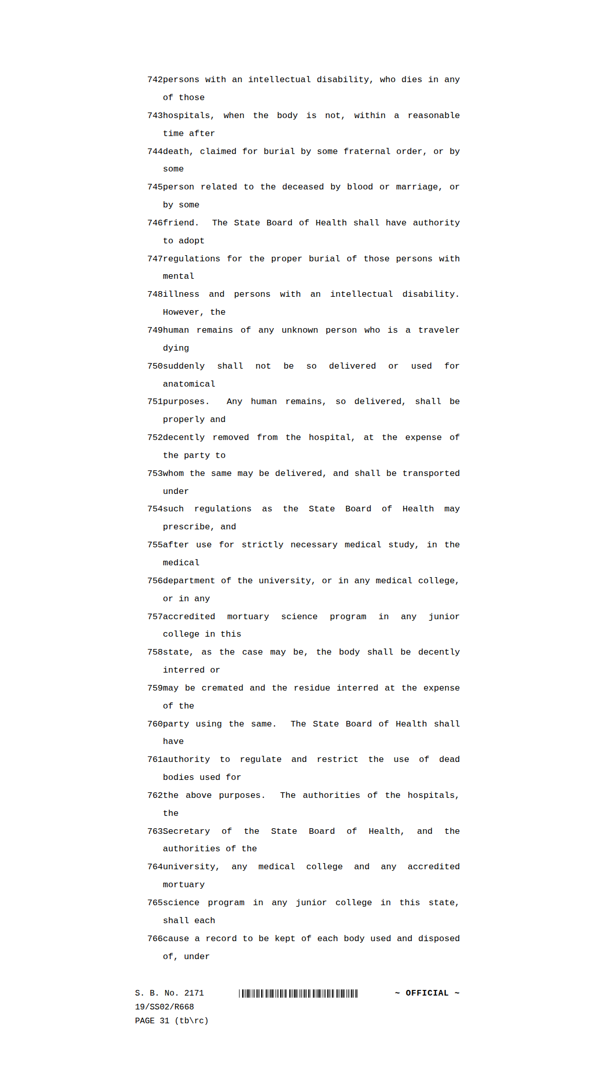| 742 | persons with an intellectual disability, who dies in any of those |
| 743 | hospitals, when the body is not, within a reasonable time after |
| 744 | death, claimed for burial by some fraternal order, or by some |
| 745 | person related to the deceased by blood or marriage, or by some |
| 746 | friend. The State Board of Health shall have authority to adopt |
| 747 | regulations for the proper burial of those persons with mental |
| 748 | illness and persons with an intellectual disability. However, the |
| 749 | human remains of any unknown person who is a traveler dying |
| 750 | suddenly shall not be so delivered or used for anatomical |
| 751 | purposes. Any human remains, so delivered, shall be properly and |
| 752 | decently removed from the hospital, at the expense of the party to |
| 753 | whom the same may be delivered, and shall be transported under |
| 754 | such regulations as the State Board of Health may prescribe, and |
| 755 | after use for strictly necessary medical study, in the medical |
| 756 | department of the university, or in any medical college, or in any |
| 757 | accredited mortuary science program in any junior college in this |
| 758 | state, as the case may be, the body shall be decently interred or |
| 759 | may be cremated and the residue interred at the expense of the |
| 760 | party using the same. The State Board of Health shall have |
| 761 | authority to regulate and restrict the use of dead bodies used for |
| 762 | the above purposes. The authorities of the hospitals, the |
| 763 | Secretary of the State Board of Health, and the authorities of the |
| 764 | university, any medical college and any accredited mortuary |
| 765 | science program in any junior college in this state, shall each |
| 766 | cause a record to be kept of each body used and disposed of, under |
S. B. No. 2171
~ OFFICIAL ~
19/SS02/R668
PAGE 31 (tb\rc)